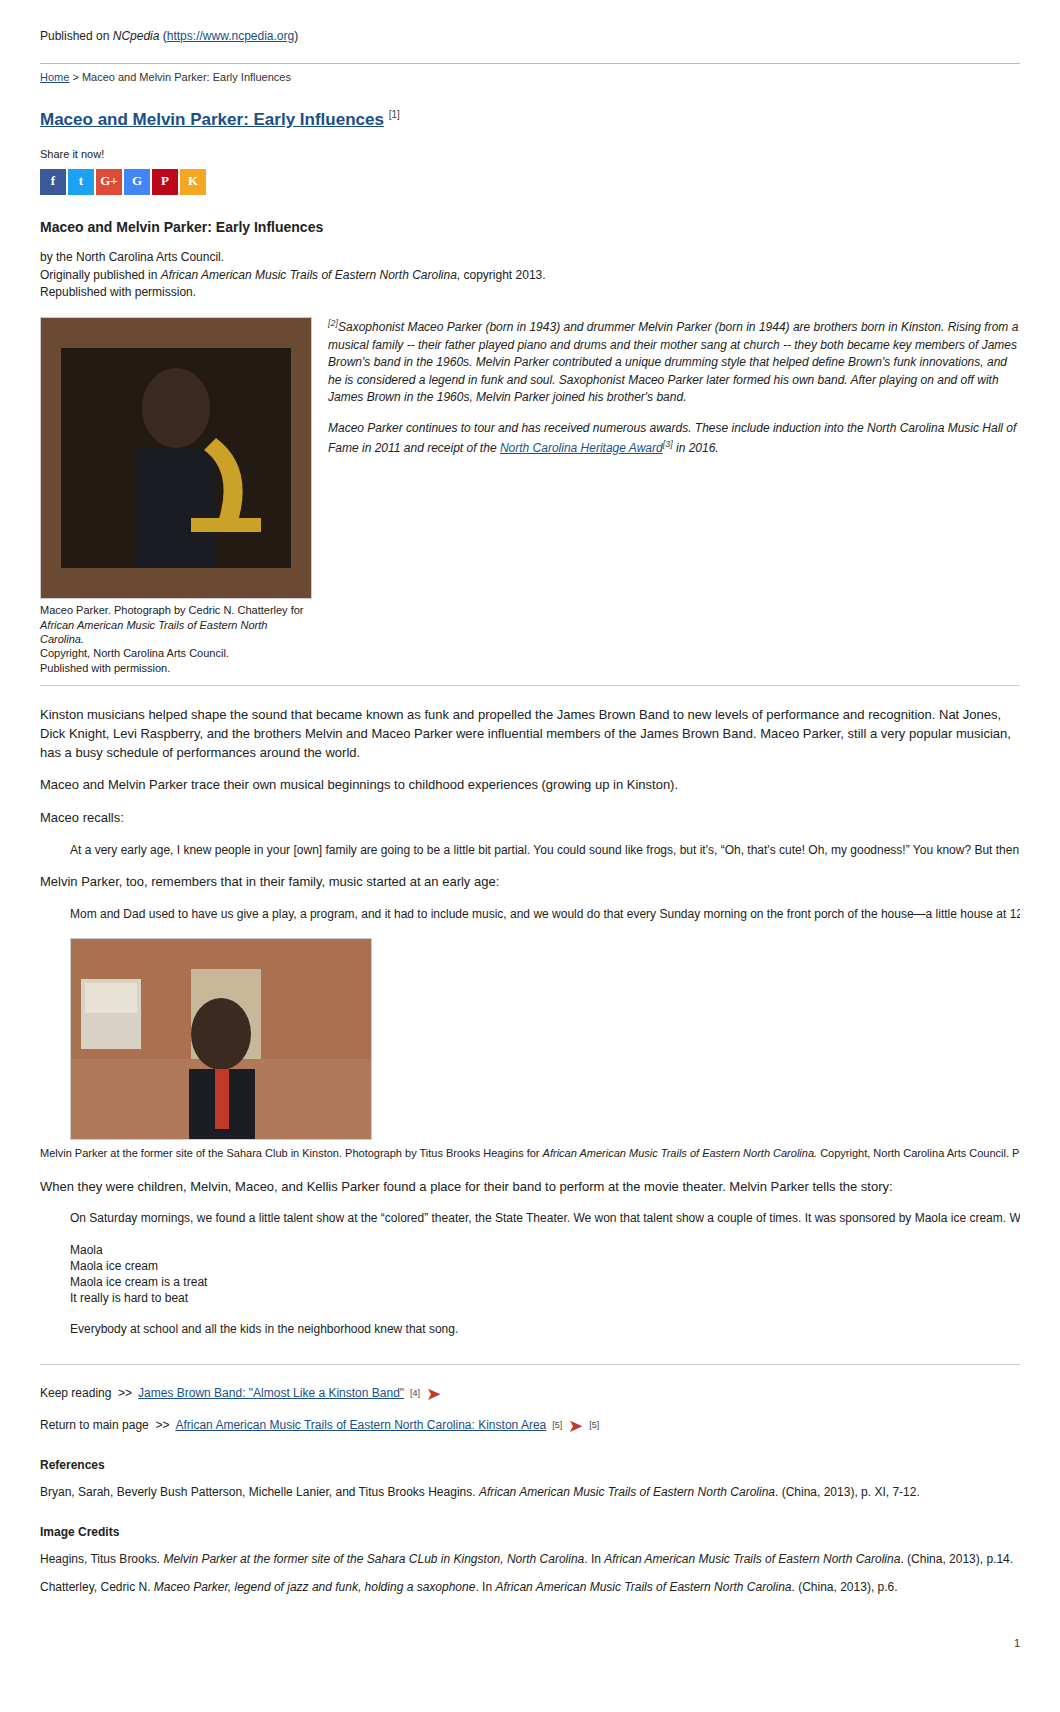Published on NCpedia (https://www.ncpedia.org)
Home > Maceo and Melvin Parker: Early Influences
Maceo and Melvin Parker: Early Influences [1]
Share it now!
f t G+ G P K
Maceo and Melvin Parker: Early Influences
by the North Carolina Arts Council.
Originally published in African American Music Trails of Eastern North Carolina, copyright 2013.
Republished with permission.
Maceo Parker. Photograph by Cedric N. Chatterley for African American Music Trails of Eastern North Carolina.
Copyright, North Carolina Arts Council.
Published with permission.
[2] Saxophonist Maceo Parker (born in 1943) and drummer Melvin Parker (born in 1944) are brothers born in Kinston. Rising from a musical family -- their father played piano and drums and their mother sang at church -- they both became key members of James Brown's band in the 1960s. Melvin Parker contributed a unique drumming style that helped define Brown's funk innovations, and he is considered a legend in funk and soul. Saxophonist Maceo Parker later formed his own band. After playing on and off with James Brown in the 1960s, Melvin Parker joined his brother's band.
Maceo Parker continues to tour and has received numerous awards. These include induction into the North Carolina Music Hall of Fame in 2011 and receipt of the North Carolina Heritage Award[3] in 2016.
Kinston musicians helped shape the sound that became known as funk and propelled the James Brown Band to new levels of performance and recognition. Nat Jones, Dick Knight, Levi Raspberry, and the brothers Melvin and Maceo Parker were influential members of the James Brown Band. Maceo Parker, still a very popular musician, has a busy schedule of performances around the world.
Maceo and Melvin Parker trace their own musical beginnings to childhood experiences (growing up in Kinston).
Maceo recalls:
At a very early age, I knew people in your [own] family are going to be a little bit partial. You could sound like frogs, but it's, “Oh, that's cute! Oh, my goodness!” You know? But then when you get that from somebody on the other side of town
Melvin Parker, too, remembers that in their family, music started at an early age:
Mom and Dad used to have us give a play, a program, and it had to include music, and we would do that every Sunday morning on the front porch of the house—a little house at 121 Railroad Street. We used to do poetry and songs that we h
Melvin Parker at the former site of the Sahara Club in Kinston. Photograph by Titus Brooks Heagins for African American Music Trails of Eastern North Carolina. Copyright, North Carolina Arts Council. Published with permission.
When they were children, Melvin, Maceo, and Kellis Parker found a place for their band to perform at the movie theater. Melvin Parker tells the story:
On Saturday mornings, we found a little talent show at the “colored” theater, the State Theater. We won that talent show a couple of times. It was sponsored by Maola ice cream. We wrote a little song about Maola ice cream, and we became
Maola
Maola ice cream
Maola ice cream is a treat
It really is hard to beat
Everybody at school and all the kids in the neighborhood knew that song.
Keep reading >>James Brown Band: "Almost Like a Kinston Band"[4] ➤
Return to main page >>African American Music Trails of Eastern North Carolina: Kinston Area[5] ➤ [5]
References
Bryan, Sarah, Beverly Bush Patterson, Michelle Lanier, and Titus Brooks Heagins. African American Music Trails of Eastern North Carolina. (China, 2013), p. XI, 7-12.
Image Credits
Heagins, Titus Brooks. Melvin Parker at the former site of the Sahara CLub in Kingston, North Carolina. In African American Music Trails of Eastern North Carolina. (China, 2013), p.14.
Chatterley, Cedric N. Maceo Parker, legend of jazz and funk, holding a saxophone. In African American Music Trails of Eastern North Carolina. (China, 2013), p.6.
1